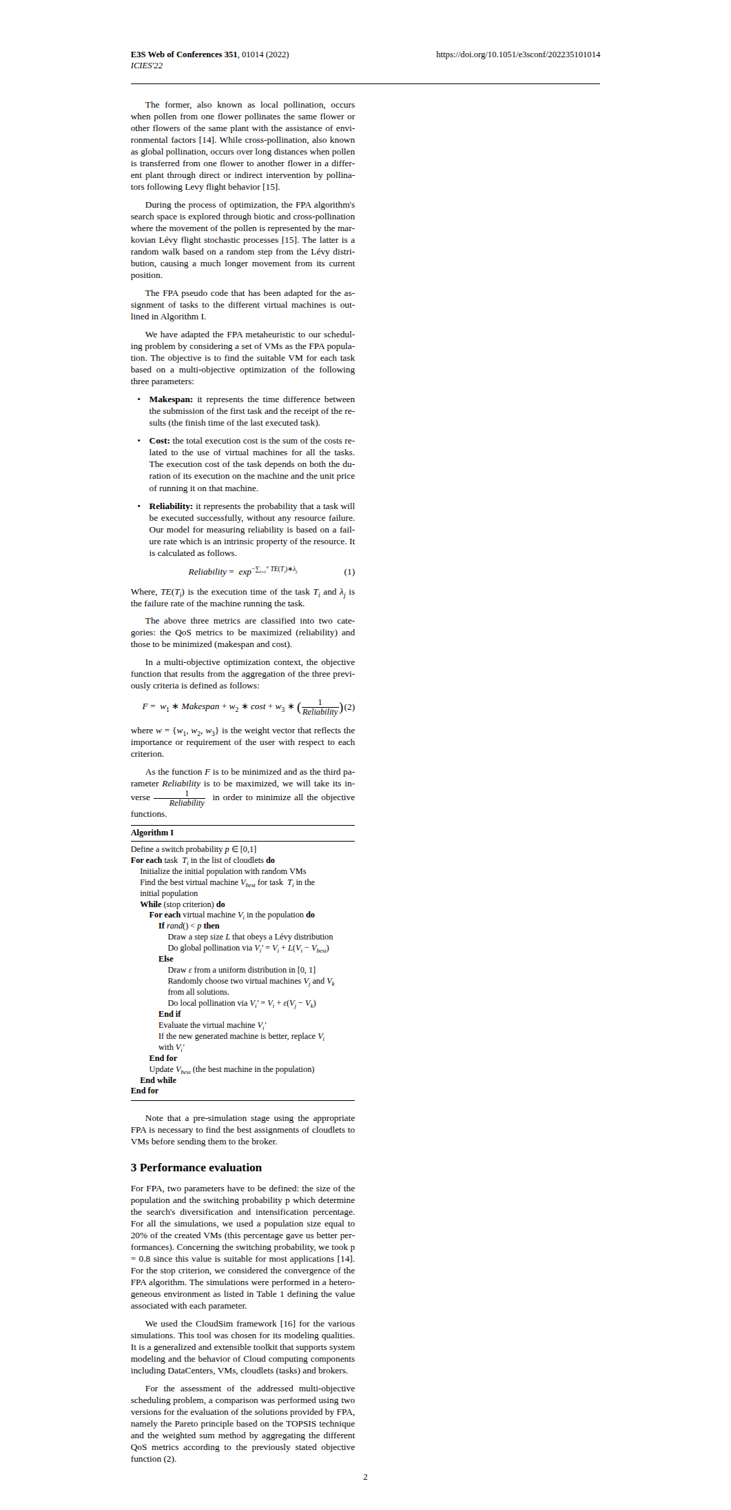E3S Web of Conferences 351, 01014 (2022)
ICIES'22
https://doi.org/10.1051/e3sconf/202235101014
The former, also known as local pollination, occurs when pollen from one flower pollinates the same flower or other flowers of the same plant with the assistance of environmental factors [14]. While cross-pollination, also known as global pollination, occurs over long distances when pollen is transferred from one flower to another flower in a different plant through direct or indirect intervention by pollinators following Levy flight behavior [15].
During the process of optimization, the FPA algorithm's search space is explored through biotic and cross-pollination where the movement of the pollen is represented by the markovian Lévy flight stochastic processes [15]. The latter is a random walk based on a random step from the Lévy distribution, causing a much longer movement from its current position.
The FPA pseudo code that has been adapted for the assignment of tasks to the different virtual machines is outlined in Algorithm I.
We have adapted the FPA metaheuristic to our scheduling problem by considering a set of VMs as the FPA population. The objective is to find the suitable VM for each task based on a multi-objective optimization of the following three parameters:
Makespan: it represents the time difference between the submission of the first task and the receipt of the results (the finish time of the last executed task).
Cost: the total execution cost is the sum of the costs related to the use of virtual machines for all the tasks. The execution cost of the task depends on both the duration of its execution on the machine and the unit price of running it on that machine.
Reliability: it represents the probability that a task will be executed successfully, without any resource failure. Our model for measuring reliability is based on a failure rate which is an intrinsic property of the resource. It is calculated as follows.
Reliability = exp−∑i=1n TE(Ti)∗λj (1)
Where, TE(Ti) is the execution time of the task Ti and λj is the failure rate of the machine running the task.
The above three metrics are classified into two categories: the QoS metrics to be maximized (reliability) and those to be minimized (makespan and cost).
In a multi-objective optimization context, the objective function that results from the aggregation of the three previously criteria is defined as follows:
F = w1 ∗ Makespan + w2 ∗ cost + w3 ∗ (1 Reliability) (2)
where w = {w1, w2, w3} is the weight vector that reflects the importance or requirement of the user with respect to each criterion.
As the function F is to be minimized and as the third parameter Reliability is to be maximized, we will take its inverse 1 Reliability in order to minimize all the objective functions.
Algorithm I
Define a switch probability p ∈ [0,1]
For each task Ti in the list of cloudlets do
Initialize the initial population with random VMs
Find the best virtual machine Vbest for task Ti in the
initial population
While (stop criterion) do
For each virtual machine Vi in the population do
If rand() < p then
Draw a step size L that obeys a Lévy distribution
Do global pollination via Vi′ = Vi + L(Vi − Vbest)
Else
Draw ε from a uniform distribution in [0, 1]
Randomly choose two virtual machines Vj and Vk
from all solutions.
Do local pollination via Vi′ = Vi + ε(Vj − Vk)
End if
Evaluate the virtual machine Vi′
If the new generated machine is better, replace Vi
with Vi′
End for
Update Vbest (the best machine in the population)
End while
End for
Note that a pre-simulation stage using the appropriate FPA is necessary to find the best assignments of cloudlets to VMs before sending them to the broker.
3 Performance evaluation
For FPA, two parameters have to be defined: the size of the population and the switching probability p which determine the search's diversification and intensification percentage. For all the simulations, we used a population size equal to 20% of the created VMs (this percentage gave us better performances). Concerning the switching probability, we took p = 0.8 since this value is suitable for most applications [14]. For the stop criterion, we considered the convergence of the FPA algorithm. The simulations were performed in a heterogeneous environment as listed in Table 1 defining the value associated with each parameter.
We used the CloudSim framework [16] for the various simulations. This tool was chosen for its modeling qualities. It is a generalized and extensible toolkit that supports system modeling and the behavior of Cloud computing components including DataCenters, VMs, cloudlets (tasks) and brokers.
For the assessment of the addressed multi-objective scheduling problem, a comparison was performed using two versions for the evaluation of the solutions provided by FPA, namely the Pareto principle based on the TOPSIS technique and the weighted sum method by aggregating the different QoS metrics according to the previously stated objective function (2).
2